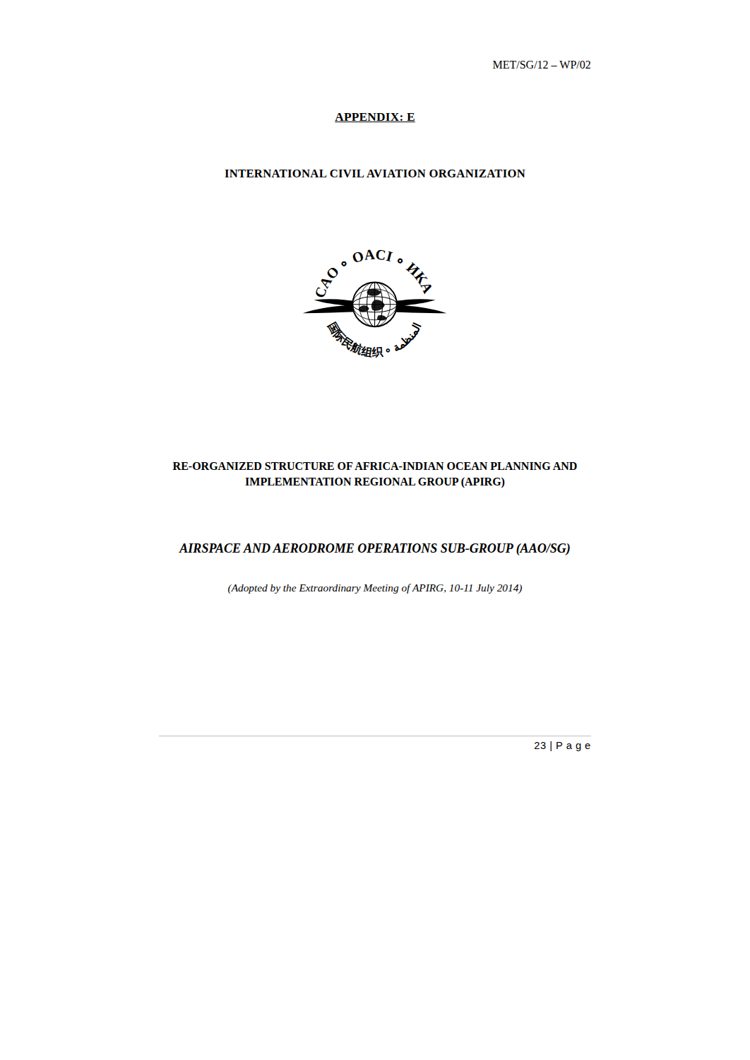MET/SG/12 – WP/02
APPENDIX: E
INTERNATIONAL CIVIL AVIATION ORGANIZATION
ICAO ∘ OACI ∘ ИКАО 国际民航组织 ∘ ﺍﻟﻤﻨﻈﻤﺔ
RE-ORGANIZED STRUCTURE OF AFRICA-INDIAN OCEAN PLANNING AND
IMPLEMENTATION REGIONAL GROUP (APIRG)
AIRSPACE AND AERODROME OPERATIONS SUB-GROUP (AAO/SG)
(Adopted by the Extraordinary Meeting of APIRG, 10-11 July 2014)
23 | P a g e